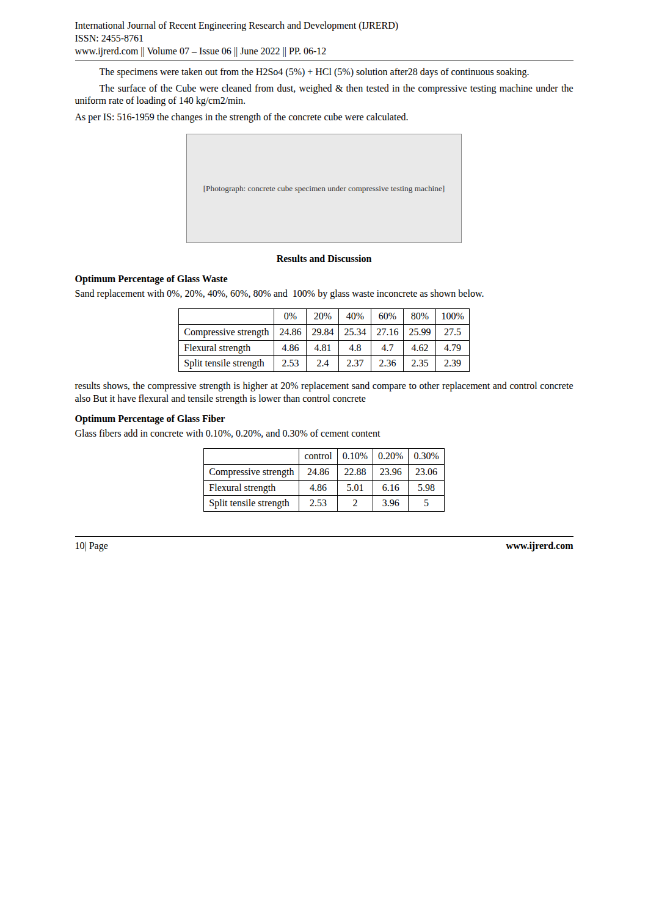International Journal of Recent Engineering Research and Development (IJRERD)
ISSN: 2455-8761
www.ijrerd.com || Volume 07 – Issue 06 || June 2022 || PP. 06-12
The specimens were taken out from the H2So4 (5%) + HCl (5%) solution after28 days of continuous soaking.
The surface of the Cube were cleaned from dust, weighed & then tested in the compressive testing machine under the uniform rate of loading of 140 kg/cm2/min.
As per IS: 516-1959 the changes in the strength of the concrete cube were calculated.
[Photograph: concrete cube specimen under compressive testing machine]
Results and Discussion
Optimum Percentage of Glass Waste
Sand replacement with 0%, 20%, 40%, 60%, 80% and 100% by glass waste inconcrete as shown below.
| | 0% | 20% | 40% | 60% | 80% | 100% |
| Compressive strength | 24.86 | 29.84 | 25.34 | 27.16 | 25.99 | 27.5 |
| Flexural strength | 4.86 | 4.81 | 4.8 | 4.7 | 4.62 | 4.79 |
| Split tensile strength | 2.53 | 2.4 | 2.37 | 2.36 | 2.35 | 2.39 |
results shows, the compressive strength is higher at 20% replacement sand compare to other replacement and control concrete also But it have flexural and tensile strength is lower than control concrete
Optimum Percentage of Glass Fiber
Glass fibers add in concrete with 0.10%, 0.20%, and 0.30% of cement content
| | control | 0.10% | 0.20% | 0.30% |
| Compressive strength | 24.86 | 22.88 | 23.96 | 23.06 |
| Flexural strength | 4.86 | 5.01 | 6.16 | 5.98 |
| Split tensile strength | 2.53 | 2 | 3.96 | 5 |
10| Page www.ijrerd.com